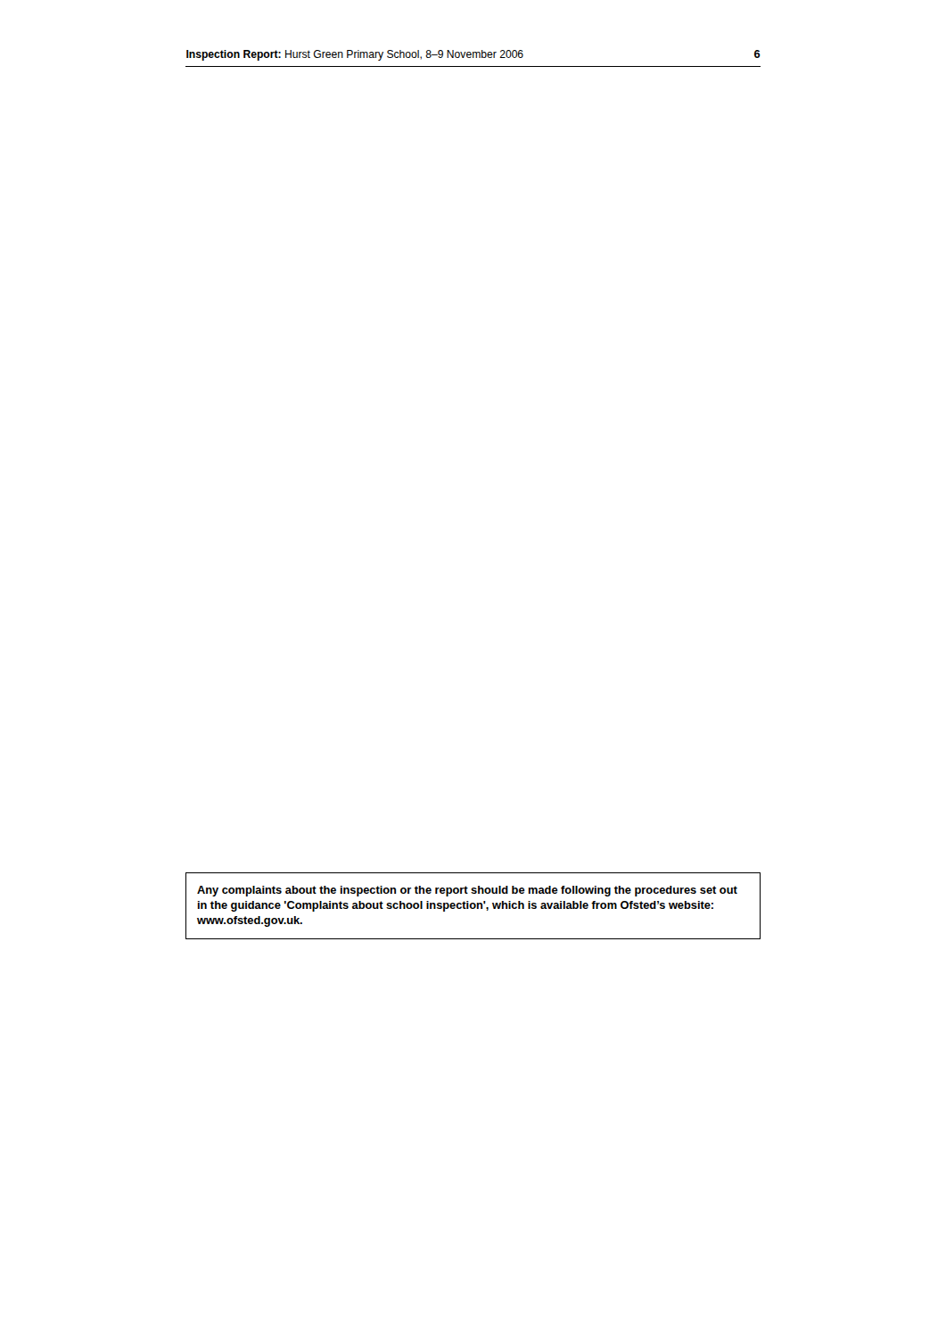Inspection Report: Hurst Green Primary School, 8–9 November 2006
6
Any complaints about the inspection or the report should be made following the procedures set out in the guidance 'Complaints about school inspection', which is available from Ofsted’s website: www.ofsted.gov.uk.